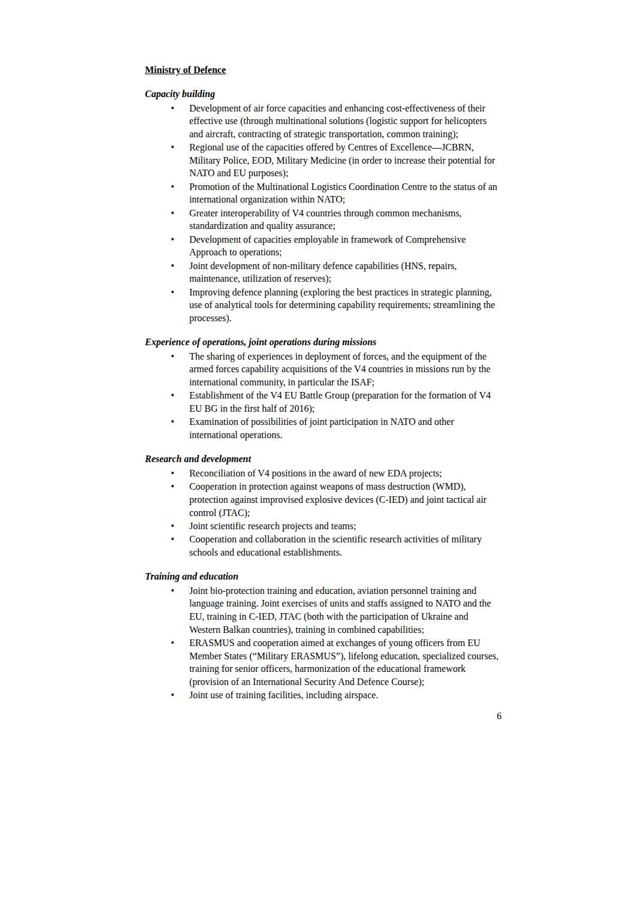Ministry of Defence
Capacity building
Development of air force capacities and enhancing cost-effectiveness of their effective use (through multinational solutions (logistic support for helicopters and aircraft, contracting of strategic transportation, common training);
Regional use of the capacities offered by Centres of Excellence—JCBRN, Military Police, EOD, Military Medicine (in order to increase their potential for NATO and EU purposes);
Promotion of the Multinational Logistics Coordination Centre to the status of an international organization within NATO;
Greater interoperability of V4 countries through common mechanisms, standardization and quality assurance;
Development of capacities employable in framework of Comprehensive Approach to operations;
Joint development of non-military defence capabilities (HNS, repairs, maintenance, utilization of reserves);
Improving defence planning (exploring the best practices in strategic planning, use of analytical tools for determining capability requirements; streamlining the processes).
Experience of operations, joint operations during missions
The sharing of experiences in deployment of forces, and the equipment of the armed forces capability acquisitions of the V4 countries in missions run by the international community, in particular the ISAF;
Establishment of the V4 EU Battle Group (preparation for the formation of V4 EU BG in the first half of 2016);
Examination of possibilities of joint participation in NATO and other international operations.
Research and development
Reconciliation of V4 positions in the award of new EDA projects;
Cooperation in protection against weapons of mass destruction (WMD), protection against improvised explosive devices (C-IED) and joint tactical air control (JTAC);
Joint scientific research projects and teams;
Cooperation and collaboration in the scientific research activities of military schools and educational establishments.
Training and education
Joint bio-protection training and education, aviation personnel training and language training. Joint exercises of units and staffs assigned to NATO and the EU, training in C-IED, JTAC (both with the participation of Ukraine and Western Balkan countries), training in combined capabilities;
ERASMUS and cooperation aimed at exchanges of young officers from EU Member States (“Military ERASMUS”), lifelong education, specialized courses, training for senior officers, harmonization of the educational framework (provision of an International Security And Defence Course);
Joint use of training facilities, including airspace.
6